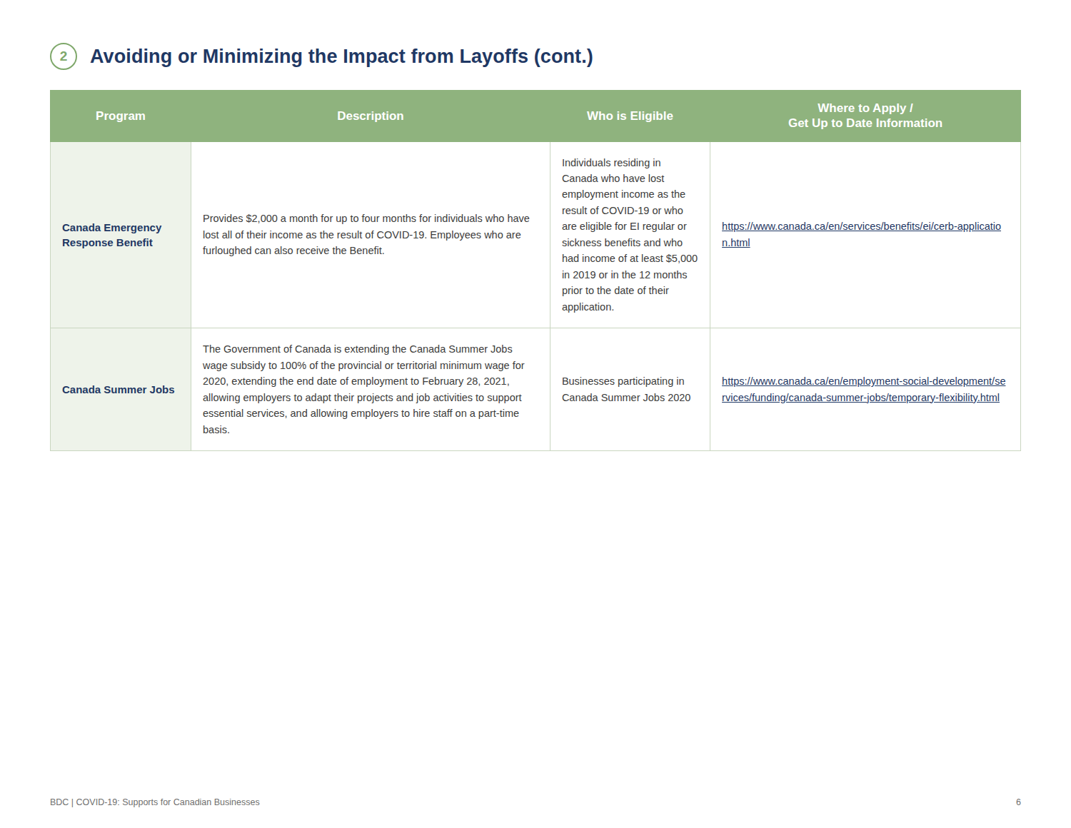2
Avoiding or Minimizing the Impact from Layoffs (cont.)
| Program | Description | Who is Eligible | Where to Apply / Get Up to Date Information |
| --- | --- | --- | --- |
| Canada Emergency Response Benefit | Provides $2,000 a month for up to four months for individuals who have lost all of their income as the result of COVID-19. Employees who are furloughed can also receive the Benefit. | Individuals residing in Canada who have lost employment income as the result of COVID-19 or who are eligible for EI regular or sickness benefits and who had income of at least $5,000 in 2019 or in the 12 months prior to the date of their application. | https://www.canada.ca/en/services/benefits/ei/cerb-application.html |
| Canada Summer Jobs | The Government of Canada is extending the Canada Summer Jobs wage subsidy to 100% of the provincial or territorial minimum wage for 2020, extending the end date of employment to February 28, 2021, allowing employers to adapt their projects and job activities to support essential services, and allowing employers to hire staff on a part-time basis. | Businesses participating in Canada Summer Jobs 2020 | https://www.canada.ca/en/employment-social-development/services/funding/canada-summer-jobs/temporary-flexibility.html |
BDC | COVID-19: Supports for Canadian Businesses
6